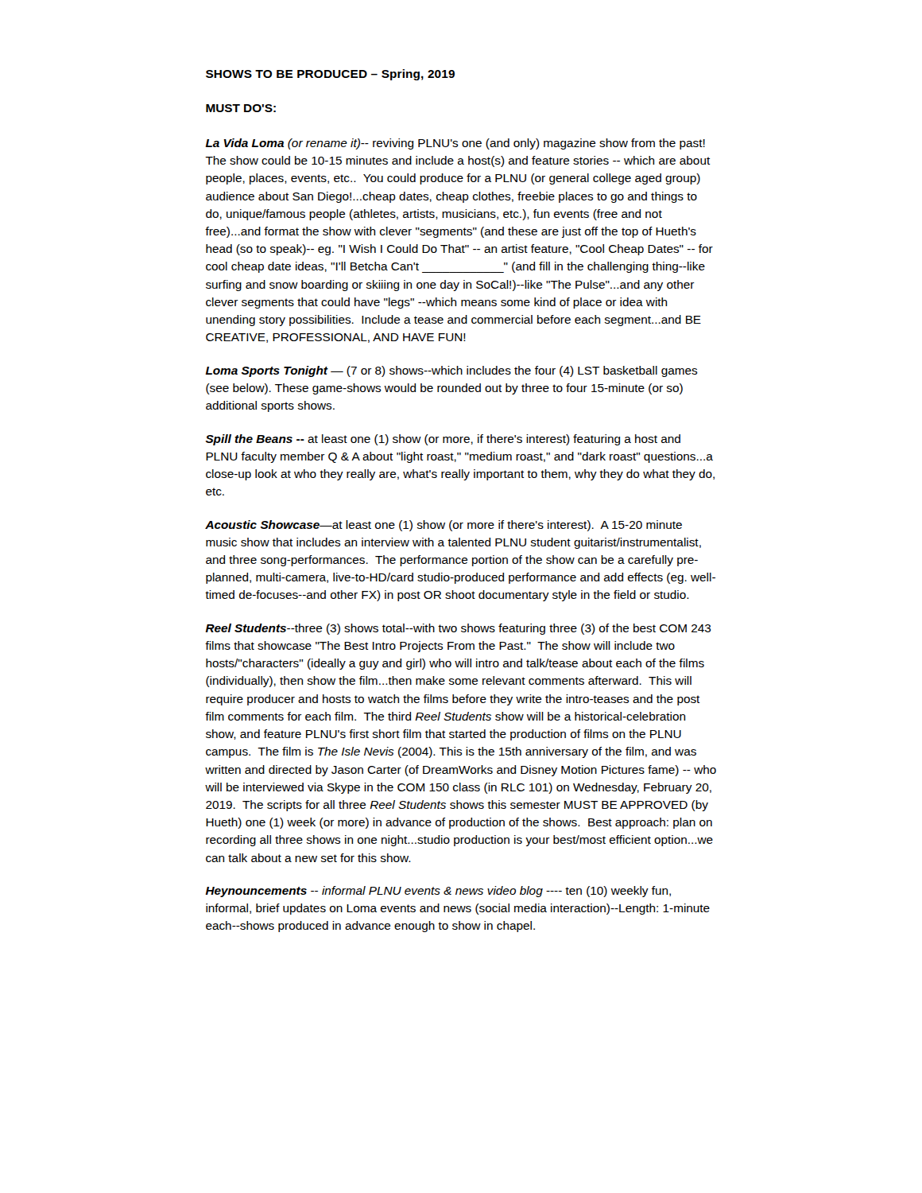SHOWS TO BE PRODUCED – Spring, 2019
MUST DO'S:
La Vida Loma (or rename it)-- reviving PLNU's one (and only) magazine show from the past! The show could be 10-15 minutes and include a host(s) and feature stories -- which are about people, places, events, etc.. You could produce for a PLNU (or general college aged group) audience about San Diego!...cheap dates, cheap clothes, freebie places to go and things to do, unique/famous people (athletes, artists, musicians, etc.), fun events (free and not free)...and format the show with clever "segments" (and these are just off the top of Hueth's head (so to speak)-- eg. "I Wish I Could Do That" -- an artist feature, "Cool Cheap Dates" -- for cool cheap date ideas, "I'll Betcha Can't ____________" (and fill in the challenging thing--like surfing and snow boarding or skiiing in one day in SoCal!)--like "The Pulse"...and any other clever segments that could have "legs" --which means some kind of place or idea with unending story possibilities. Include a tease and commercial before each segment...and BE CREATIVE, PROFESSIONAL, AND HAVE FUN!
Loma Sports Tonight — (7 or 8) shows--which includes the four (4) LST basketball games (see below). These game-shows would be rounded out by three to four 15-minute (or so) additional sports shows.
Spill the Beans -- at least one (1) show (or more, if there's interest) featuring a host and PLNU faculty member Q & A about "light roast," "medium roast," and "dark roast" questions...a close-up look at who they really are, what's really important to them, why they do what they do, etc.
Acoustic Showcase—at least one (1) show (or more if there's interest). A 15-20 minute music show that includes an interview with a talented PLNU student guitarist/instrumentalist, and three song-performances. The performance portion of the show can be a carefully pre-planned, multi-camera, live-to-HD/card studio-produced performance and add effects (eg. well-timed de-focuses--and other FX) in post OR shoot documentary style in the field or studio.
Reel Students--three (3) shows total--with two shows featuring three (3) of the best COM 243 films that showcase "The Best Intro Projects From the Past." The show will include two hosts/"characters" (ideally a guy and girl) who will intro and talk/tease about each of the films (individually), then show the film...then make some relevant comments afterward. This will require producer and hosts to watch the films before they write the intro-teases and the post film comments for each film. The third Reel Students show will be a historical-celebration show, and feature PLNU's first short film that started the production of films on the PLNU campus. The film is The Isle Nevis (2004). This is the 15th anniversary of the film, and was written and directed by Jason Carter (of DreamWorks and Disney Motion Pictures fame) -- who will be interviewed via Skype in the COM 150 class (in RLC 101) on Wednesday, February 20, 2019. The scripts for all three Reel Students shows this semester MUST BE APPROVED (by Hueth) one (1) week (or more) in advance of production of the shows. Best approach: plan on recording all three shows in one night...studio production is your best/most efficient option...we can talk about a new set for this show.
Heynouncements -- informal PLNU events & news video blog ---- ten (10) weekly fun, informal, brief updates on Loma events and news (social media interaction)--Length: 1-minute each--shows produced in advance enough to show in chapel.